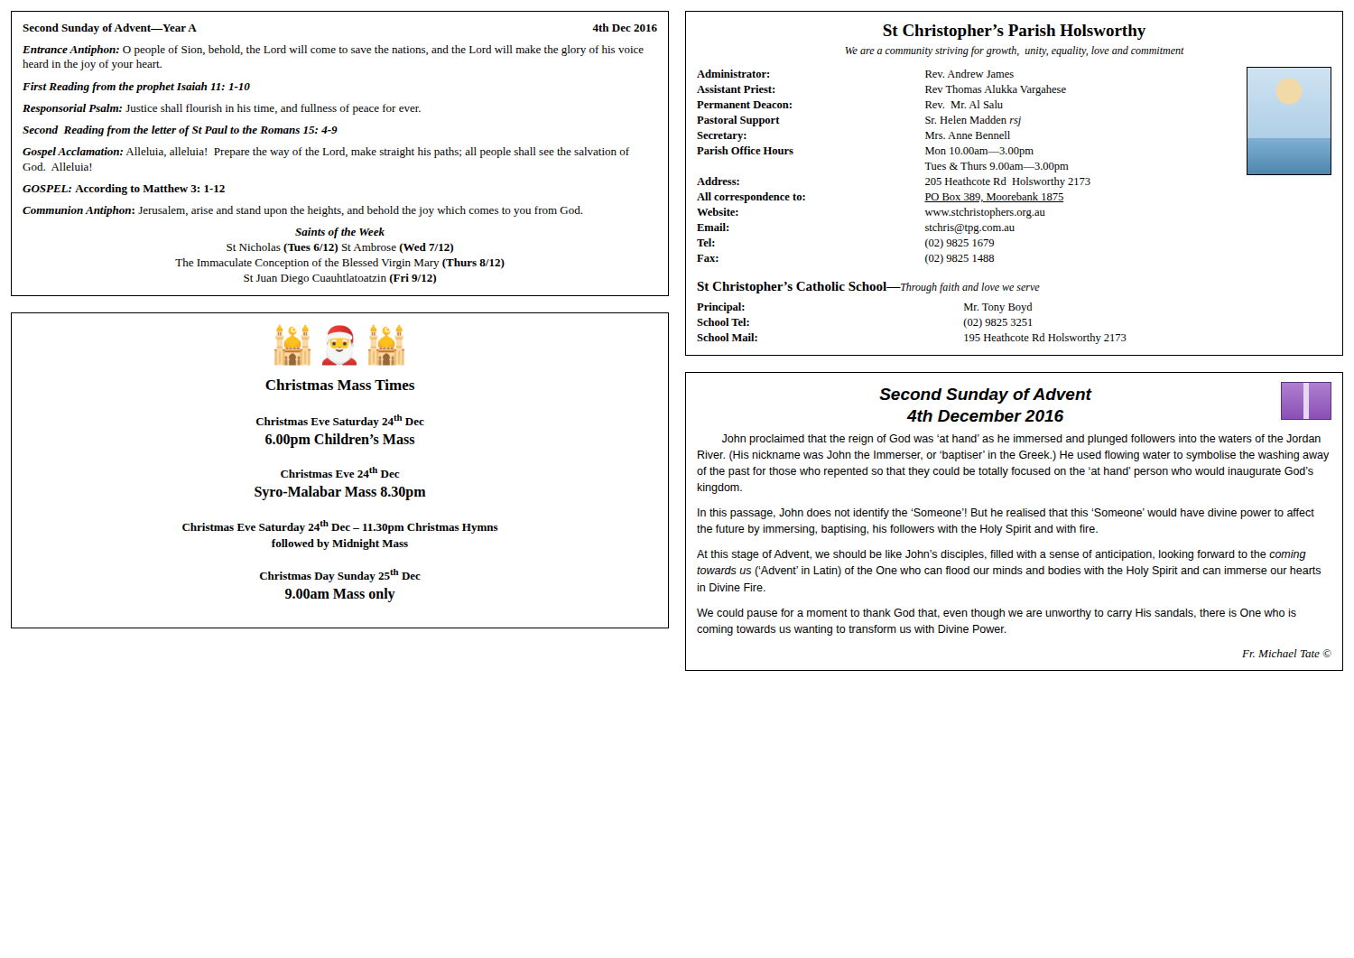Second Sunday of Advent—Year A 4th Dec 2016
Entrance Antiphon: O people of Sion, behold, the Lord will come to save the nations, and the Lord will make the glory of his voice heard in the joy of your heart.
First Reading from the prophet Isaiah 11: 1-10
Responsorial Psalm: Justice shall flourish in his time, and fullness of peace for ever.
Second Reading from the letter of St Paul to the Romans 15: 4-9
Gospel Acclamation: Alleluia, alleluia! Prepare the way of the Lord, make straight his paths; all people shall see the salvation of God. Alleluia!
GOSPEL: According to Matthew 3: 1-12
Communion Antiphon: Jerusalem, arise and stand upon the heights, and behold the joy which comes to you from God.
Saints of the Week
St Nicholas (Tues 6/12) St Ambrose (Wed 7/12)
The Immaculate Conception of the Blessed Virgin Mary (Thurs 8/12)
St Juan Diego Cuauhtlatoatzin (Fri 9/12)
🕌🎅🕌
Christmas Mass Times
Christmas Eve Saturday 24th Dec
6.00pm Children’s Mass
Christmas Eve 24th Dec
Syro-Malabar Mass 8.30pm
Christmas Eve Saturday 24th Dec – 11.30pm Christmas Hymns
followed by Midnight Mass
Christmas Day Sunday 25th Dec
9.00am Mass only
St Christopher’s Parish Holsworthy
We are a community striving for growth, unity, equality, love and commitment
| Administrator: | Rev. Andrew James |
| Assistant Priest: | Rev Thomas Alukka Vargahese |
| Permanent Deacon: | Rev. Mr. Al Salu |
| Pastoral Support | Sr. Helen Madden rsj |
| Secretary: | Mrs. Anne Bennell |
| Parish Office Hours | Mon 10.00am—3.00pm |
| | Tues & Thurs 9.00am—3.00pm |
| Address: | 205 Heathcote Rd Holsworthy 2173 |
| All correspondence to: | PO Box 389, Moorebank 1875 |
| Website: | www.stchristophers.org.au |
| Email: | stchris@tpg.com.au |
| Tel: | (02) 9825 1679 |
| Fax: | (02) 9825 1488 |
St Christopher’s Catholic School—Through faith and love we serve
| Principal: | Mr. Tony Boyd |
| School Tel: | (02) 9825 3251 |
| School Mail: | 195 Heathcote Rd Holsworthy 2173 |
Second Sunday of Advent
4th December 2016
John proclaimed that the reign of God was ‘at hand’ as he immersed and plunged followers into the waters of the Jordan River. (His nickname was John the Immerser, or ‘baptiser’ in the Greek.) He used flowing water to symbolise the washing away of the past for those who repented so that they could be totally focused on the ‘at hand’ person who would inaugurate God’s kingdom.
In this passage, John does not identify the ‘Someone’! But he realised that this ‘Someone’ would have divine power to affect the future by immersing, baptising, his followers with the Holy Spirit and with fire.
At this stage of Advent, we should be like John’s disciples, filled with a sense of anticipation, looking forward to the coming towards us (‘Advent’ in Latin) of the One who can flood our minds and bodies with the Holy Spirit and can immerse our hearts in Divine Fire.
We could pause for a moment to thank God that, even though we are unworthy to carry His sandals, there is One who is coming towards us wanting to transform us with Divine Power.
Fr. Michael Tate ©